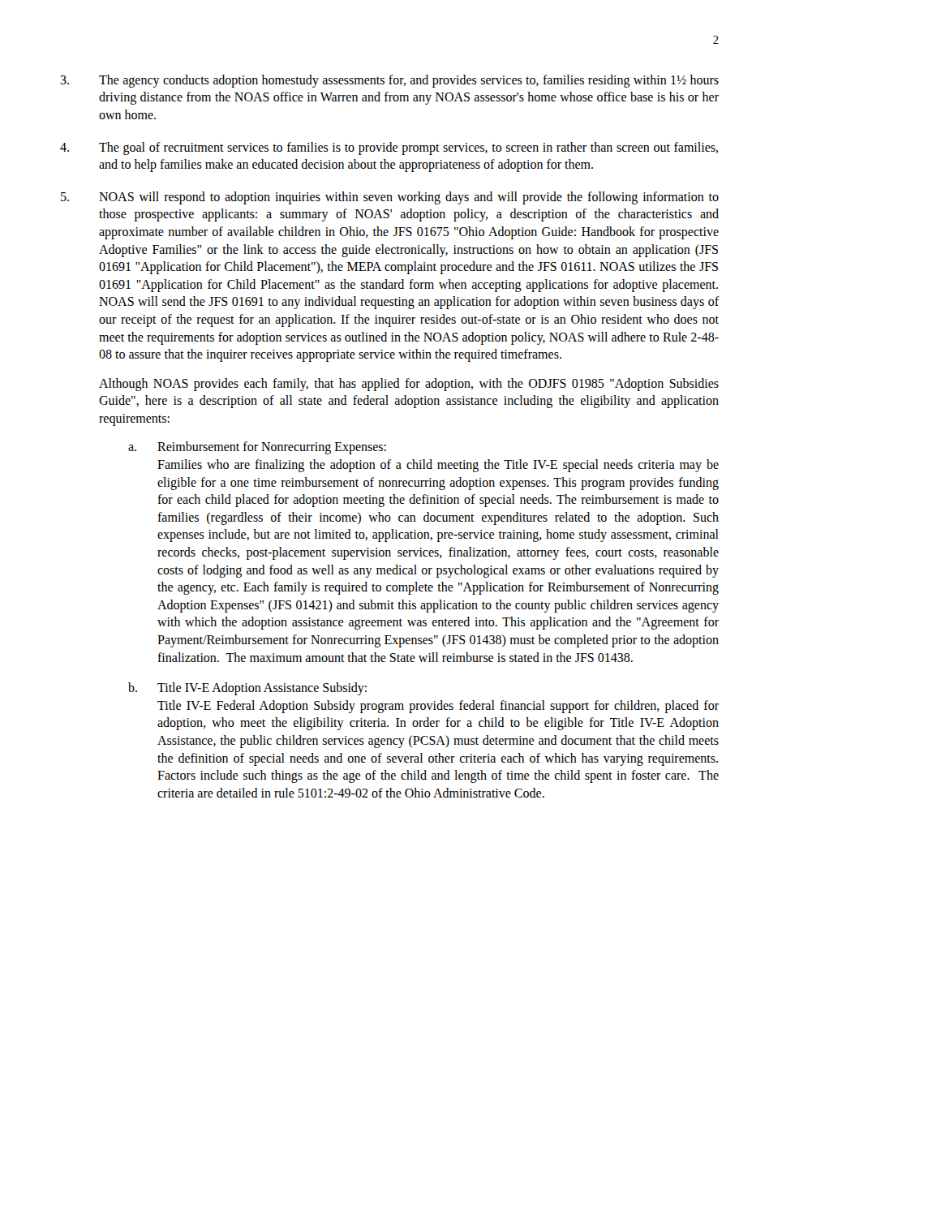2
3.
The agency conducts adoption homestudy assessments for, and provides services to, families residing within 1½ hours driving distance from the NOAS office in Warren and from any NOAS assessor's home whose office base is his or her own home.
4.
The goal of recruitment services to families is to provide prompt services, to screen in rather than screen out families, and to help families make an educated decision about the appropriateness of adoption for them.
5.
NOAS will respond to adoption inquiries within seven working days and will provide the following information to those prospective applicants: a summary of NOAS' adoption policy, a description of the characteristics and approximate number of available children in Ohio, the JFS 01675 "Ohio Adoption Guide: Handbook for prospective Adoptive Families" or the link to access the guide electronically, instructions on how to obtain an application (JFS 01691 "Application for Child Placement"), the MEPA complaint procedure and the JFS 01611. NOAS utilizes the JFS 01691 "Application for Child Placement" as the standard form when accepting applications for adoptive placement. NOAS will send the JFS 01691 to any individual requesting an application for adoption within seven business days of our receipt of the request for an application. If the inquirer resides out-of-state or is an Ohio resident who does not meet the requirements for adoption services as outlined in the NOAS adoption policy, NOAS will adhere to Rule 2-48-08 to assure that the inquirer receives appropriate service within the required timeframes.
Although NOAS provides each family, that has applied for adoption, with the ODJFS 01985 "Adoption Subsidies Guide", here is a description of all state and federal adoption assistance including the eligibility and application requirements:
a.
Reimbursement for Nonrecurring Expenses: Families who are finalizing the adoption of a child meeting the Title IV-E special needs criteria may be eligible for a one time reimbursement of nonrecurring adoption expenses. This program provides funding for each child placed for adoption meeting the definition of special needs. The reimbursement is made to families (regardless of their income) who can document expenditures related to the adoption. Such expenses include, but are not limited to, application, pre-service training, home study assessment, criminal records checks, post-placement supervision services, finalization, attorney fees, court costs, reasonable costs of lodging and food as well as any medical or psychological exams or other evaluations required by the agency, etc. Each family is required to complete the "Application for Reimbursement of Nonrecurring Adoption Expenses" (JFS 01421) and submit this application to the county public children services agency with which the adoption assistance agreement was entered into. This application and the "Agreement for Payment/Reimbursement for Nonrecurring Expenses" (JFS 01438) must be completed prior to the adoption finalization. The maximum amount that the State will reimburse is stated in the JFS 01438.
b.
Title IV-E Adoption Assistance Subsidy: Title IV-E Federal Adoption Subsidy program provides federal financial support for children, placed for adoption, who meet the eligibility criteria. In order for a child to be eligible for Title IV-E Adoption Assistance, the public children services agency (PCSA) must determine and document that the child meets the definition of special needs and one of several other criteria each of which has varying requirements. Factors include such things as the age of the child and length of time the child spent in foster care. The criteria are detailed in rule 5101:2-49-02 of the Ohio Administrative Code.